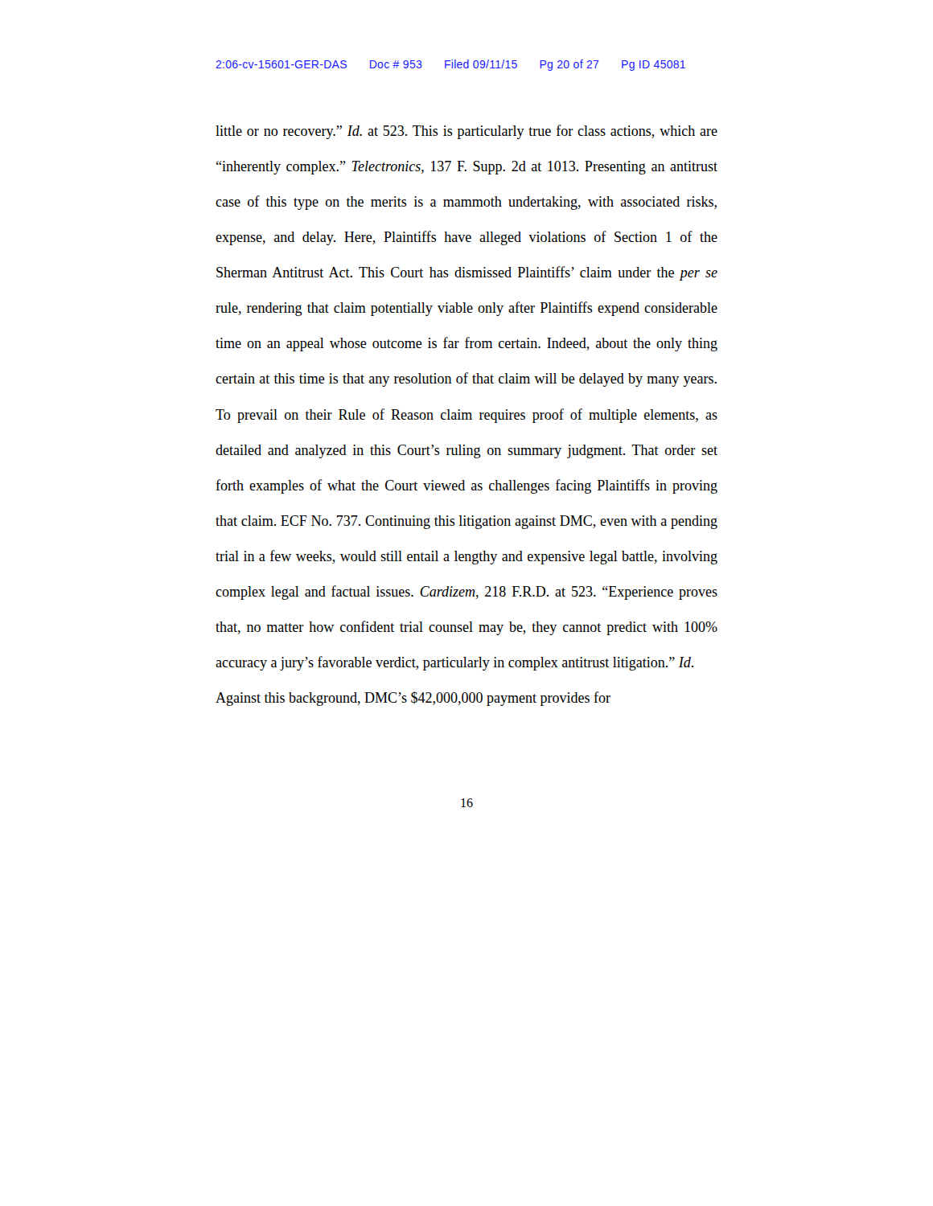2:06-cv-15601-GER-DAS Doc # 953 Filed 09/11/15 Pg 20 of 27 Pg ID 45081
little or no recovery.” Id. at 523. This is particularly true for class actions, which are “inherently complex.” Telectronics, 137 F. Supp. 2d at 1013. Presenting an antitrust case of this type on the merits is a mammoth undertaking, with associated risks, expense, and delay. Here, Plaintiffs have alleged violations of Section 1 of the Sherman Antitrust Act. This Court has dismissed Plaintiffs’ claim under the per se rule, rendering that claim potentially viable only after Plaintiffs expend considerable time on an appeal whose outcome is far from certain. Indeed, about the only thing certain at this time is that any resolution of that claim will be delayed by many years. To prevail on their Rule of Reason claim requires proof of multiple elements, as detailed and analyzed in this Court’s ruling on summary judgment. That order set forth examples of what the Court viewed as challenges facing Plaintiffs in proving that claim. ECF No. 737. Continuing this litigation against DMC, even with a pending trial in a few weeks, would still entail a lengthy and expensive legal battle, involving complex legal and factual issues. Cardizem, 218 F.R.D. at 523. “Experience proves that, no matter how confident trial counsel may be, they cannot predict with 100% accuracy a jury’s favorable verdict, particularly in complex antitrust litigation.” Id.
Against this background, DMC’s $42,000,000 payment provides for
16